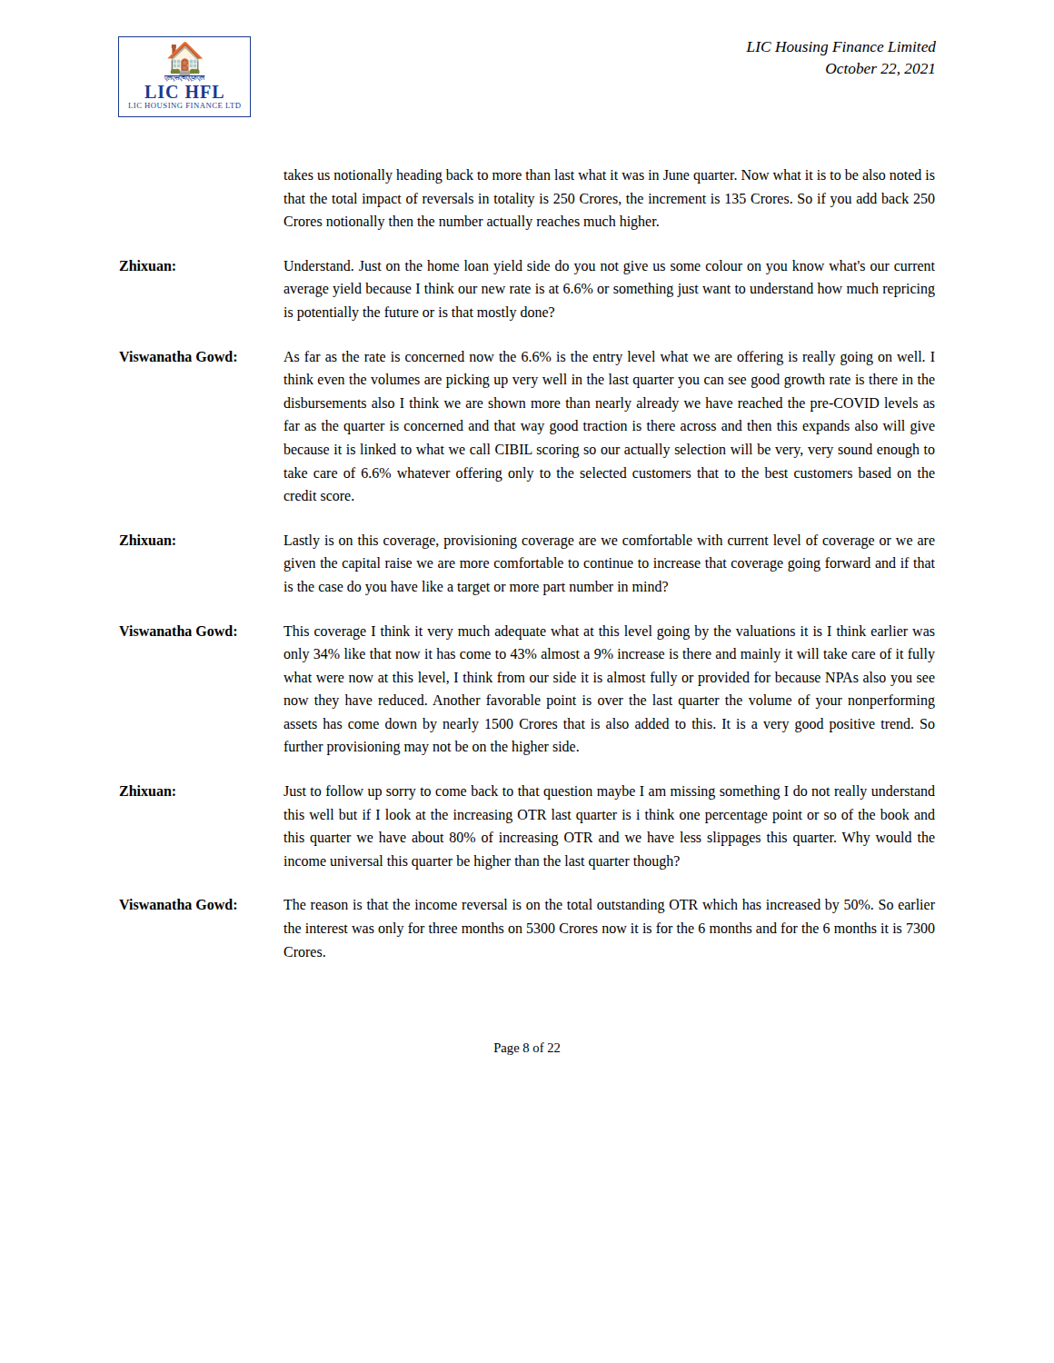🏠
एलएसएचएएफ़एल
LIC HFL
LIC HOUSING FINANCE LTD
LIC Housing Finance Limited
October 22, 2021
| | takes us notionally heading back to more than last what it was in June quarter. Now what it is to be also noted is that the total impact of reversals in totality is 250 Crores, the increment is 135 Crores. So if you add back 250 Crores notionally then the number actually reaches much higher. |
| Zhixuan: | Understand. Just on the home loan yield side do you not give us some colour on you know what's our current average yield because I think our new rate is at 6.6% or something just want to understand how much repricing is potentially the future or is that mostly done? |
| Viswanatha Gowd: | As far as the rate is concerned now the 6.6% is the entry level what we are offering is really going on well. I think even the volumes are picking up very well in the last quarter you can see good growth rate is there in the disbursements also I think we are shown more than nearly already we have reached the pre-COVID levels as far as the quarter is concerned and that way good traction is there across and then this expands also will give because it is linked to what we call CIBIL scoring so our actually selection will be very, very sound enough to take care of 6.6% whatever offering only to the selected customers that to the best customers based on the credit score. |
| Zhixuan: | Lastly is on this coverage, provisioning coverage are we comfortable with current level of coverage or we are given the capital raise we are more comfortable to continue to increase that coverage going forward and if that is the case do you have like a target or more part number in mind? |
| Viswanatha Gowd: | This coverage I think it very much adequate what at this level going by the valuations it is I think earlier was only 34% like that now it has come to 43% almost a 9% increase is there and mainly it will take care of it fully what were now at this level, I think from our side it is almost fully or provided for because NPAs also you see now they have reduced. Another favorable point is over the last quarter the volume of your nonperforming assets has come down by nearly 1500 Crores that is also added to this. It is a very good positive trend. So further provisioning may not be on the higher side. |
| Zhixuan: | Just to follow up sorry to come back to that question maybe I am missing something I do not really understand this well but if I look at the increasing OTR last quarter is i think one percentage point or so of the book and this quarter we have about 80% of increasing OTR and we have less slippages this quarter. Why would the income universal this quarter be higher than the last quarter though? |
| Viswanatha Gowd: | The reason is that the income reversal is on the total outstanding OTR which has increased by 50%. So earlier the interest was only for three months on 5300 Crores now it is for the 6 months and for the 6 months it is 7300 Crores. |
Page 8 of 22